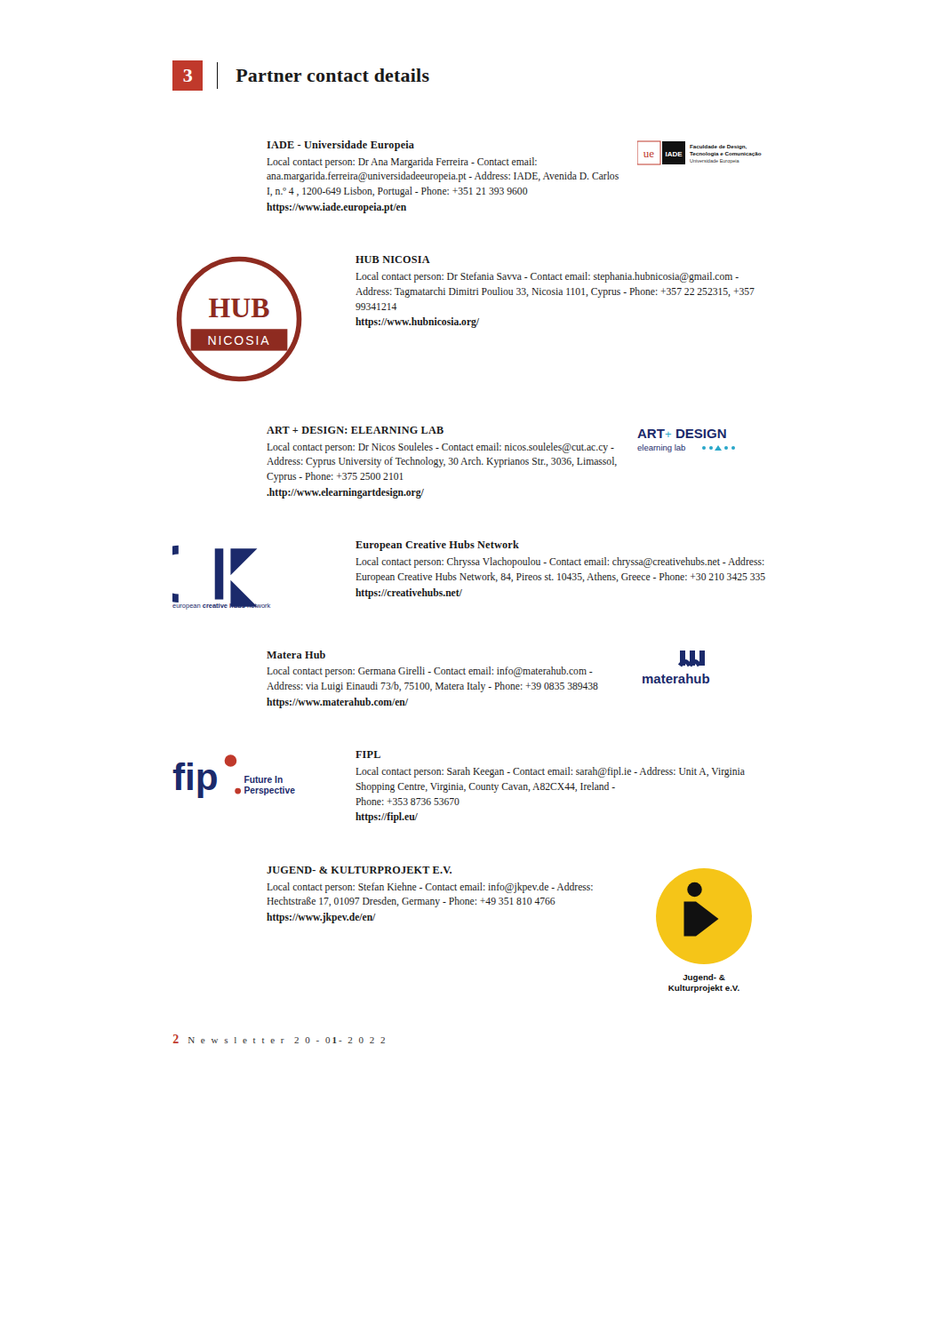3
Partner contact details
IADE - Universidade Europeia
Local contact person: Dr Ana Margarida Ferreira - Contact email: ana.margarida.ferreira@universidadeeuropeia.pt - Address: IADE, Avenida D. Carlos I, n.º 4 , 1200-649 Lisbon, Portugal - Phone: +351 21 393 9600
https://www.iade.europeia.pt/en
ue IADE Faculdade de Design, Tecnologia e Comunicação Universidade Europeia
HUB NICOSIA
HUB NICOSIA
Local contact person: Dr Stefania Savva - Contact email: stephania.hubnicosia@gmail.com - Address: Tagmatarchi Dimitri Pouliou 33, Nicosia 1101, Cyprus - Phone: +357 22 252315, +357 99341214
https://www.hubnicosia.org/
ART + DESIGN: ELEARNING LAB
Local contact person: Dr Nicos Souleles - Contact email: nicos.souleles@cut.ac.cy - Address: Cyprus University of Technology, 30 Arch. Kyprianos Str., 3036, Limassol, Cyprus - Phone: +375 2500 2101
.http://www.elearningartdesign.org/
ART + DESIGN elearning lab
european creative hubs network
European Creative Hubs Network
Local contact person: Chryssa Vlachopoulou - Contact email: chryssa@creativehubs.net - Address: European Creative Hubs Network, 84, Pireos st. 10435, Athens, Greece - Phone: +30 210 3425 335
https://creativehubs.net/
Matera Hub
Local contact person: Germana Girelli - Contact email: info@materahub.com - Address: via Luigi Einaudi 73/b, 75100, Matera Italy - Phone: +39 0835 389438
https://www.materahub.com/en/
materahub
fip Future In Perspective
FIPL
Local contact person: Sarah Keegan - Contact email: sarah@fipl.ie - Address: Unit A, Virginia Shopping Centre, Virginia, County Cavan, A82CX44, Ireland -
Phone: +353 8736 53670
https://fipl.eu/
JUGEND- & KULTURPROJEKT E.V.
Local contact person: Stefan Kiehne - Contact email: info@jkpev.de - Address: Hechtstraße 17, 01097 Dresden, Germany - Phone: +49 351 810 4766
https://www.jkpev.de/en/
Jugend- & Kulturprojekt e.V.
2 N e w s l e t t e r 2 0 - 01- 2 0 2 2